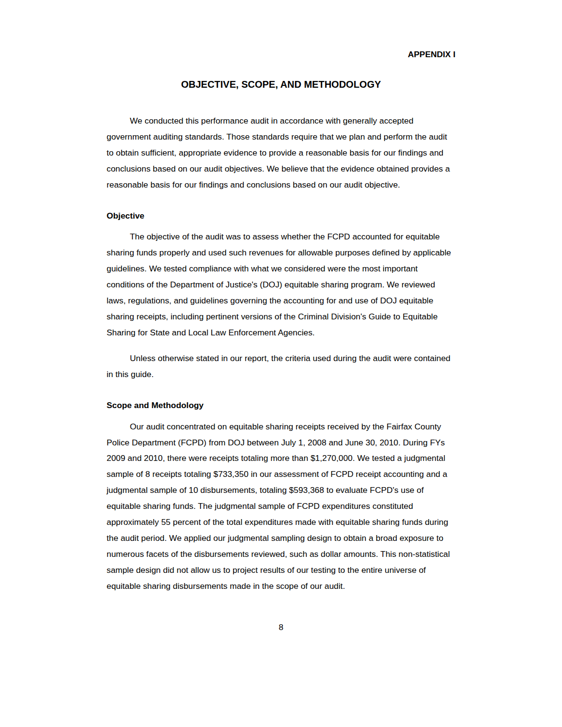APPENDIX I
OBJECTIVE, SCOPE, AND METHODOLOGY
We conducted this performance audit in accordance with generally accepted government auditing standards. Those standards require that we plan and perform the audit to obtain sufficient, appropriate evidence to provide a reasonable basis for our findings and conclusions based on our audit objectives. We believe that the evidence obtained provides a reasonable basis for our findings and conclusions based on our audit objective.
Objective
The objective of the audit was to assess whether the FCPD accounted for equitable sharing funds properly and used such revenues for allowable purposes defined by applicable guidelines. We tested compliance with what we considered were the most important conditions of the Department of Justice's (DOJ) equitable sharing program. We reviewed laws, regulations, and guidelines governing the accounting for and use of DOJ equitable sharing receipts, including pertinent versions of the Criminal Division's Guide to Equitable Sharing for State and Local Law Enforcement Agencies.
Unless otherwise stated in our report, the criteria used during the audit were contained in this guide.
Scope and Methodology
Our audit concentrated on equitable sharing receipts received by the Fairfax County Police Department (FCPD) from DOJ between July 1, 2008 and June 30, 2010. During FYs 2009 and 2010, there were receipts totaling more than $1,270,000. We tested a judgmental sample of 8 receipts totaling $733,350 in our assessment of FCPD receipt accounting and a judgmental sample of 10 disbursements, totaling $593,368 to evaluate FCPD's use of equitable sharing funds. The judgmental sample of FCPD expenditures constituted approximately 55 percent of the total expenditures made with equitable sharing funds during the audit period. We applied our judgmental sampling design to obtain a broad exposure to numerous facets of the disbursements reviewed, such as dollar amounts. This non-statistical sample design did not allow us to project results of our testing to the entire universe of equitable sharing disbursements made in the scope of our audit.
8